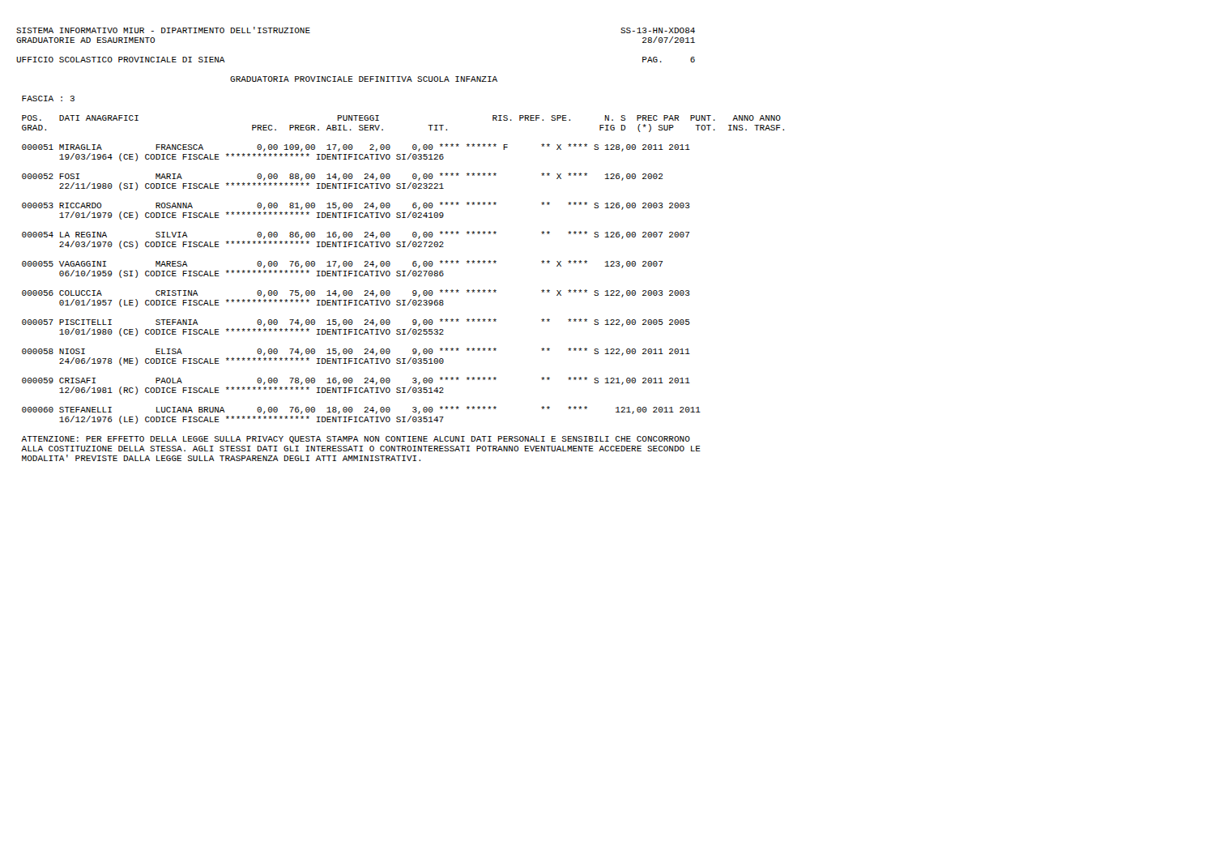SISTEMA INFORMATIVO MIUR - DIPARTIMENTO DELL'ISTRUZIONE SS-13-HN-XDO84 GRADUATORIE AD ESAURIMENTO 28/07/2011 UFFICIO SCOLASTICO PROVINCIALE DI SIENA PAG. 6 GRADUATORIA PROVINCIALE DEFINITIVA SCUOLA INFANZIA FASCIA : 3 POS. DATI ANAGRAFICI PUNTEGGI RIS. PREF. SPE. N. S PREC PAR PUNT. ANNO ANNO GRAD. PREC. PREGR. ABIL. SERV. TIT. FIG D (*) SUP TOT. INS. TRASF. 000051 MIRAGLIA FRANCESCA 0,00 109,00 17,00 2,00 0,00 **** ****** F ** X **** S 128,00 2011 2011 19/03/1964 (CE) CODICE FISCALE **************** IDENTIFICATIVO SI/035126 000052 FOSI MARIA 0,00 88,00 14,00 24,00 0,00 **** ****** ** X **** 126,00 2002 22/11/1980 (SI) CODICE FISCALE **************** IDENTIFICATIVO SI/023221 000053 RICCARDO ROSANNA 0,00 81,00 15,00 24,00 6,00 **** ****** ** **** S 126,00 2003 2003 17/01/1979 (CE) CODICE FISCALE **************** IDENTIFICATIVO SI/024109 000054 LA REGINA SILVIA 0,00 86,00 16,00 24,00 0,00 **** ****** ** **** S 126,00 2007 2007 24/03/1970 (CS) CODICE FISCALE **************** IDENTIFICATIVO SI/027202 000055 VAGAGGINI MARESA 0,00 76,00 17,00 24,00 6,00 **** ****** ** X **** 123,00 2007 06/10/1959 (SI) CODICE FISCALE **************** IDENTIFICATIVO SI/027086 000056 COLUCCIA CRISTINA 0,00 75,00 14,00 24,00 9,00 **** ****** ** X **** S 122,00 2003 2003 01/01/1957 (LE) CODICE FISCALE **************** IDENTIFICATIVO SI/023968 000057 PISCITELLI STEFANIA 0,00 74,00 15,00 24,00 9,00 **** ****** ** **** S 122,00 2005 2005 10/01/1980 (CE) CODICE FISCALE **************** IDENTIFICATIVO SI/025532 000058 NIOSI ELISA 0,00 74,00 15,00 24,00 9,00 **** ****** ** **** S 122,00 2011 2011 24/06/1978 (ME) CODICE FISCALE **************** IDENTIFICATIVO SI/035100 000059 CRISAFI PAOLA 0,00 78,00 16,00 24,00 3,00 **** ****** ** **** S 121,00 2011 2011 12/06/1981 (RC) CODICE FISCALE **************** IDENTIFICATIVO SI/035142 000060 STEFANELLI LUCIANA BRUNA 0,00 76,00 18,00 24,00 3,00 **** ****** ** **** 121,00 2011 2011 16/12/1976 (LE) CODICE FISCALE **************** IDENTIFICATIVO SI/035147 ATTENZIONE: PER EFFETTO DELLA LEGGE SULLA PRIVACY QUESTA STAMPA NON CONTIENE ALCUNI DATI PERSONALI E SENSIBILI CHE CONCORRONO ALLA COSTITUZIONE DELLA STESSA. AGLI STESSI DATI GLI INTERESSATI O CONTROINTERESSATI POTRANNO EVENTUALMENTE ACCEDERE SECONDO LE MODALITA' PREVISTE DALLA LEGGE SULLA TRASPARENZA DEGLI ATTI AMMINISTRATIVI.